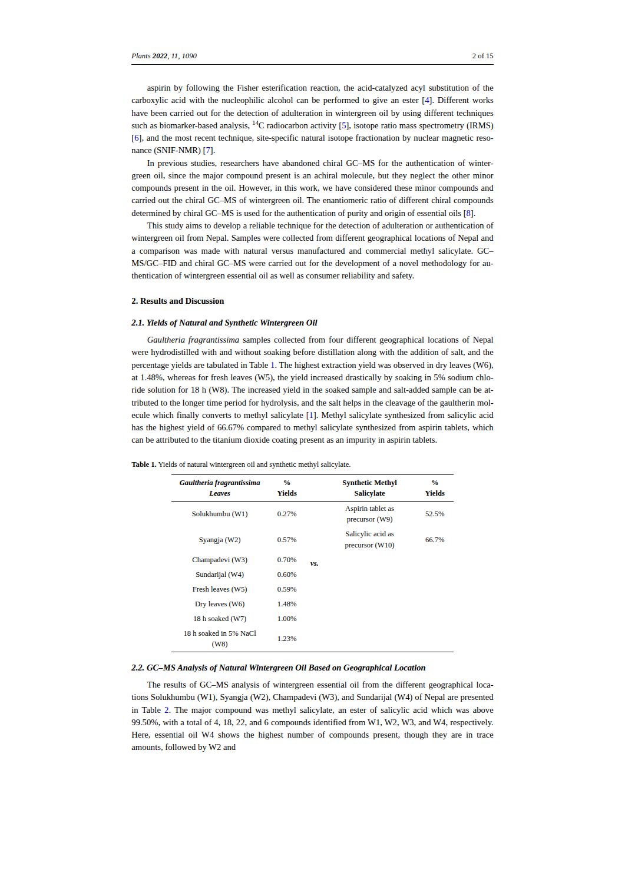Plants 2022, 11, 1090 2 of 15
aspirin by following the Fisher esterification reaction, the acid-catalyzed acyl substitution of the carboxylic acid with the nucleophilic alcohol can be performed to give an ester [4]. Different works have been carried out for the detection of adulteration in wintergreen oil by using different techniques such as biomarker-based analysis, 14C radiocarbon activity [5], isotope ratio mass spectrometry (IRMS) [6], and the most recent technique, site-specific natural isotope fractionation by nuclear magnetic resonance (SNIF-NMR) [7].
In previous studies, researchers have abandoned chiral GC–MS for the authentication of wintergreen oil, since the major compound present is an achiral molecule, but they neglect the other minor compounds present in the oil. However, in this work, we have considered these minor compounds and carried out the chiral GC–MS of wintergreen oil. The enantiomeric ratio of different chiral compounds determined by chiral GC–MS is used for the authentication of purity and origin of essential oils [8].
This study aims to develop a reliable technique for the detection of adulteration or authentication of wintergreen oil from Nepal. Samples were collected from different geographical locations of Nepal and a comparison was made with natural versus manufactured and commercial methyl salicylate. GC–MS/GC–FID and chiral GC–MS were carried out for the development of a novel methodology for authentication of wintergreen essential oil as well as consumer reliability and safety.
2. Results and Discussion
2.1. Yields of Natural and Synthetic Wintergreen Oil
Gaultheria fragrantissima samples collected from four different geographical locations of Nepal were hydrodistilled with and without soaking before distillation along with the addition of salt, and the percentage yields are tabulated in Table 1. The highest extraction yield was observed in dry leaves (W6), at 1.48%, whereas for fresh leaves (W5), the yield increased drastically by soaking in 5% sodium chloride solution for 18 h (W8). The increased yield in the soaked sample and salt-added sample can be attributed to the longer time period for hydrolysis, and the salt helps in the cleavage of the gaultherin molecule which finally converts to methyl salicylate [1]. Methyl salicylate synthesized from salicylic acid has the highest yield of 66.67% compared to methyl salicylate synthesized from aspirin tablets, which can be attributed to the titanium dioxide coating present as an impurity in aspirin tablets.
Table 1. Yields of natural wintergreen oil and synthetic methyl salicylate.
| Gaultheria fragrantissima Leaves | % Yields | | Synthetic Methyl Salicylate | % Yields |
| --- | --- | --- | --- | --- |
| Solukhumbu (W1) | 0.27% | vs. | Aspirin tablet as precursor (W9) | 52.5% |
| Syangja (W2) | 0.57% | Salicylic acid as precursor (W10) | 66.7% |
| Champadevi (W3) | 0.70% | | |
| Sundarijal (W4) | 0.60% | | |
| Fresh leaves (W5) | 0.59% | | |
| Dry leaves (W6) | 1.48% | | |
| 18 h soaked (W7) | 1.00% | | |
| 18 h soaked in 5% NaCl (W8) | 1.23% | | | |
2.2. GC–MS Analysis of Natural Wintergreen Oil Based on Geographical Location
The results of GC–MS analysis of wintergreen essential oil from the different geographical locations Solukhumbu (W1), Syangja (W2), Champadevi (W3), and Sundarijal (W4) of Nepal are presented in Table 2. The major compound was methyl salicylate, an ester of salicylic acid which was above 99.50%, with a total of 4, 18, 22, and 6 compounds identified from W1, W2, W3, and W4, respectively. Here, essential oil W4 shows the highest number of compounds present, though they are in trace amounts, followed by W2 and